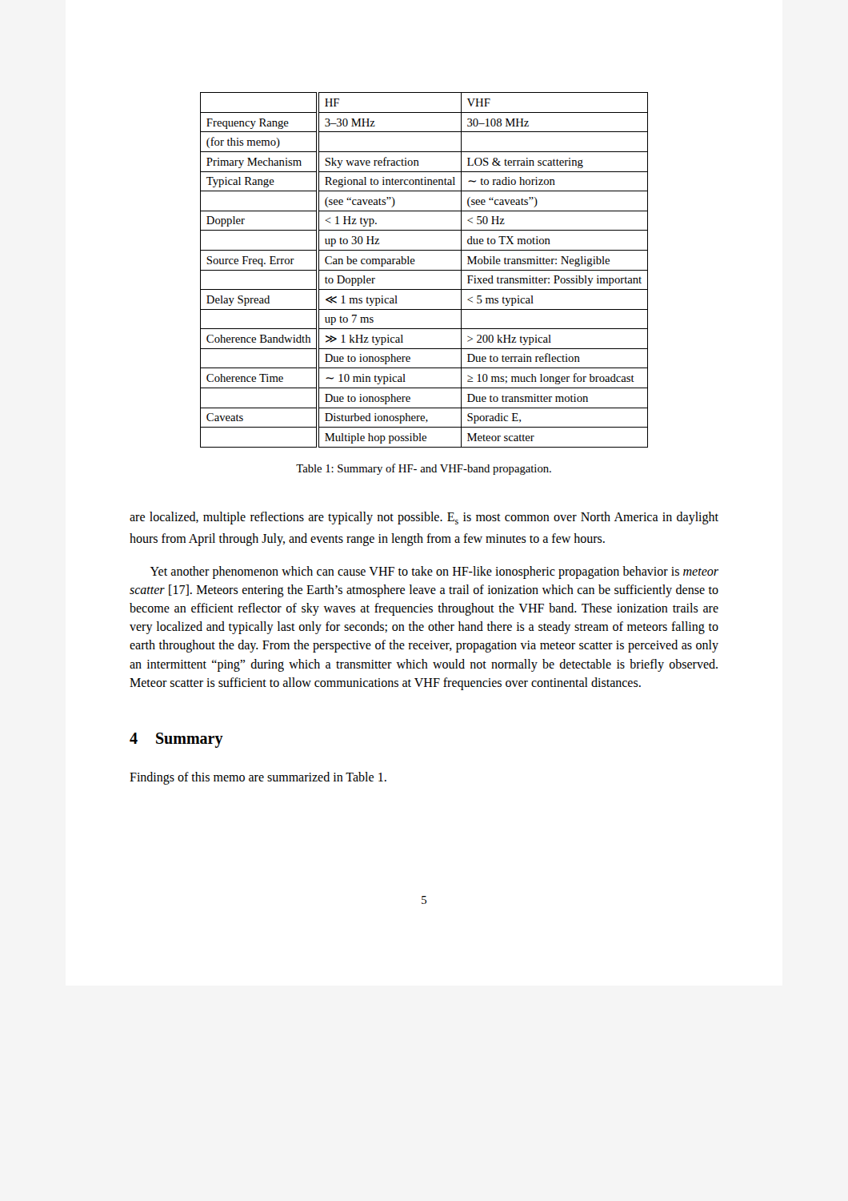| | HF | VHF |
| Frequency Range | 3–30 MHz | 30–108 MHz |
| (for this memo) | | |
| Primary Mechanism | Sky wave refraction | LOS & terrain scattering |
| Typical Range | Regional to intercontinental | ∼ to radio horizon |
| | (see “caveats”) | (see “caveats”) |
| Doppler | < 1 Hz typ. | < 50 Hz |
| | up to 30 Hz | due to TX motion |
| Source Freq. Error | Can be comparable | Mobile transmitter: Negligible |
| | to Doppler | Fixed transmitter: Possibly important |
| Delay Spread | ≪ 1 ms typical | < 5 ms typical |
| | up to 7 ms | |
| Coherence Bandwidth | ≫ 1 kHz typical | > 200 kHz typical |
| | Due to ionosphere | Due to terrain reflection |
| Coherence Time | ∼ 10 min typical | ≥ 10 ms; much longer for broadcast |
| | Due to ionosphere | Due to transmitter motion |
| Caveats | Disturbed ionosphere, | Sporadic E, |
| | Multiple hop possible | Meteor scatter |
Table 1: Summary of HF- and VHF-band propagation.
are localized, multiple reflections are typically not possible. Es is most common over North America in daylight hours from April through July, and events range in length from a few minutes to a few hours.
Yet another phenomenon which can cause VHF to take on HF-like ionospheric propagation behavior is meteor scatter [17]. Meteors entering the Earth’s atmosphere leave a trail of ionization which can be sufficiently dense to become an efficient reflector of sky waves at frequencies throughout the VHF band. These ionization trails are very localized and typically last only for seconds; on the other hand there is a steady stream of meteors falling to earth throughout the day. From the perspective of the receiver, propagation via meteor scatter is perceived as only an intermittent “ping” during which a transmitter which would not normally be detectable is briefly observed. Meteor scatter is sufficient to allow communications at VHF frequencies over continental distances.
4 Summary
Findings of this memo are summarized in Table 1.
5